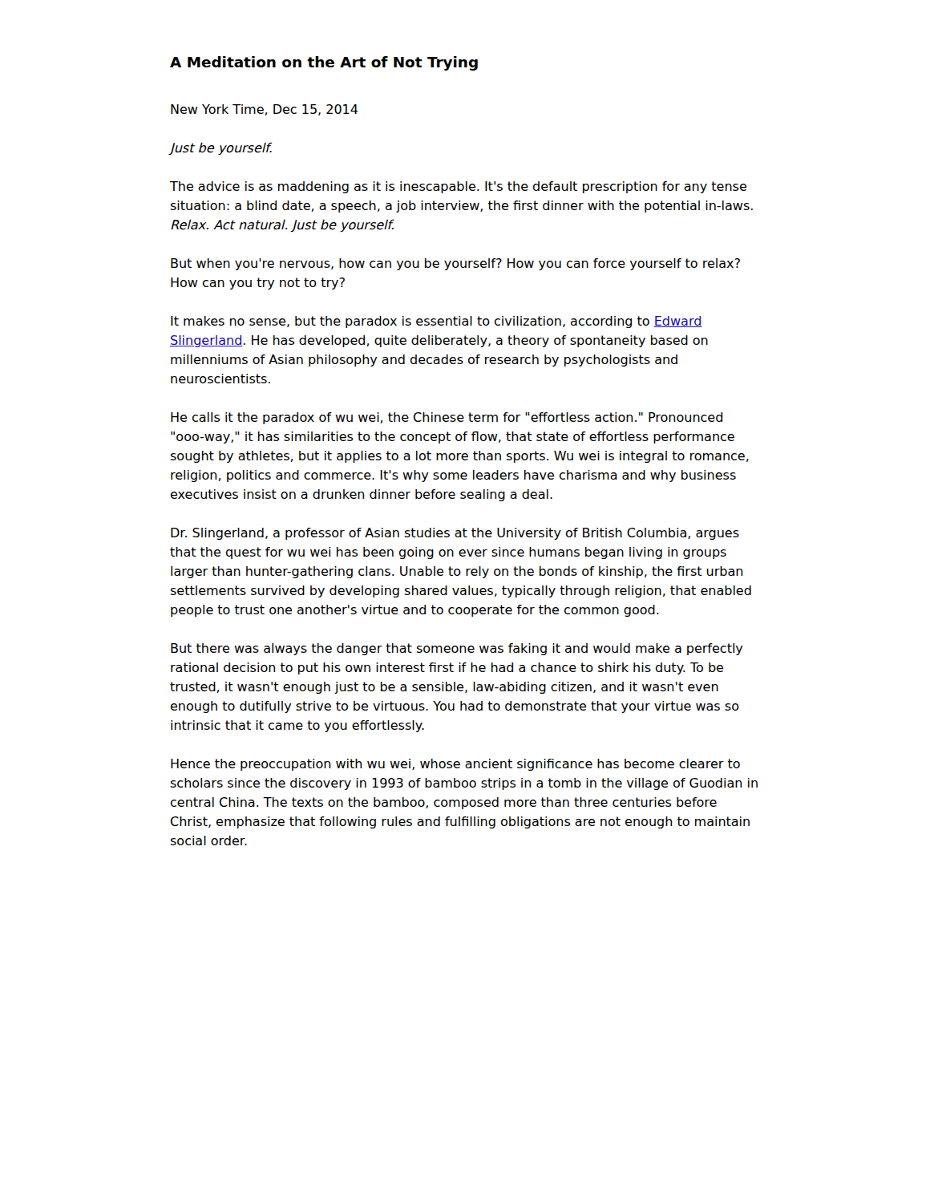A Meditation on the Art of Not Trying
New York Time, Dec 15, 2014
Just be yourself.
The advice is as maddening as it is inescapable. It's the default prescription for any tense situation: a blind date, a speech, a job interview, the first dinner with the potential in-laws. Relax. Act natural. Just be yourself.
But when you're nervous, how can you be yourself? How you can force yourself to relax? How can you try not to try?
It makes no sense, but the paradox is essential to civilization, according to Edward Slingerland. He has developed, quite deliberately, a theory of spontaneity based on millenniums of Asian philosophy and decades of research by psychologists and neuroscientists.
He calls it the paradox of wu wei, the Chinese term for "effortless action." Pronounced "ooo-way," it has similarities to the concept of flow, that state of effortless performance sought by athletes, but it applies to a lot more than sports. Wu wei is integral to romance, religion, politics and commerce. It's why some leaders have charisma and why business executives insist on a drunken dinner before sealing a deal.
Dr. Slingerland, a professor of Asian studies at the University of British Columbia, argues that the quest for wu wei has been going on ever since humans began living in groups larger than hunter-gathering clans. Unable to rely on the bonds of kinship, the first urban settlements survived by developing shared values, typically through religion, that enabled people to trust one another's virtue and to cooperate for the common good.
But there was always the danger that someone was faking it and would make a perfectly rational decision to put his own interest first if he had a chance to shirk his duty. To be trusted, it wasn't enough just to be a sensible, law-abiding citizen, and it wasn't even enough to dutifully strive to be virtuous. You had to demonstrate that your virtue was so intrinsic that it came to you effortlessly.
Hence the preoccupation with wu wei, whose ancient significance has become clearer to scholars since the discovery in 1993 of bamboo strips in a tomb in the village of Guodian in central China. The texts on the bamboo, composed more than three centuries before Christ, emphasize that following rules and fulfilling obligations are not enough to maintain social order.